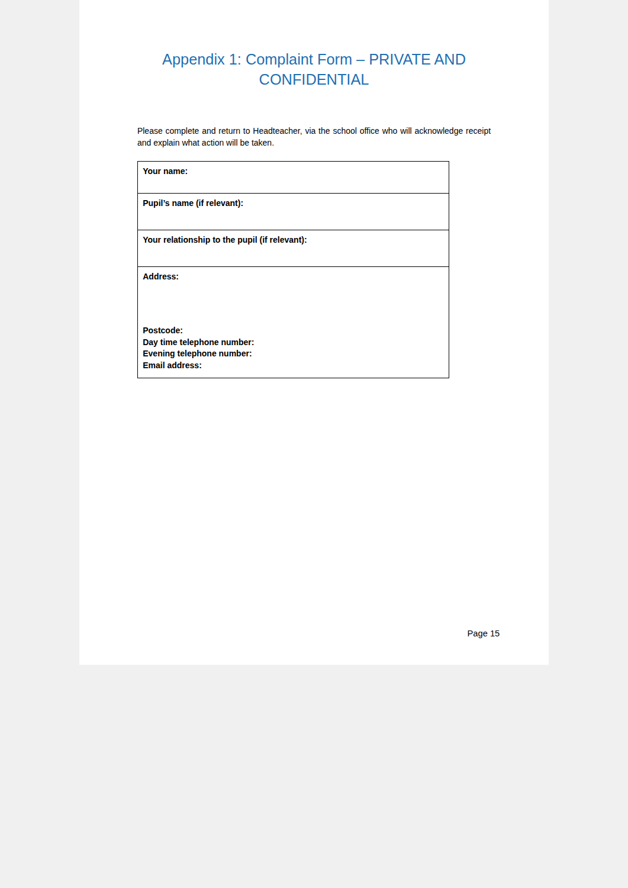Appendix 1: Complaint Form – PRIVATE AND
CONFIDENTIAL
Please complete and return to Headteacher, via the school office who will acknowledge receipt and explain what action will be taken.
| Your name: |
| Pupil’s name (if relevant): |
| Your relationship to the pupil (if relevant): |
| Address: Postcode: Day time telephone number: Evening telephone number: Email address: |
Page 15